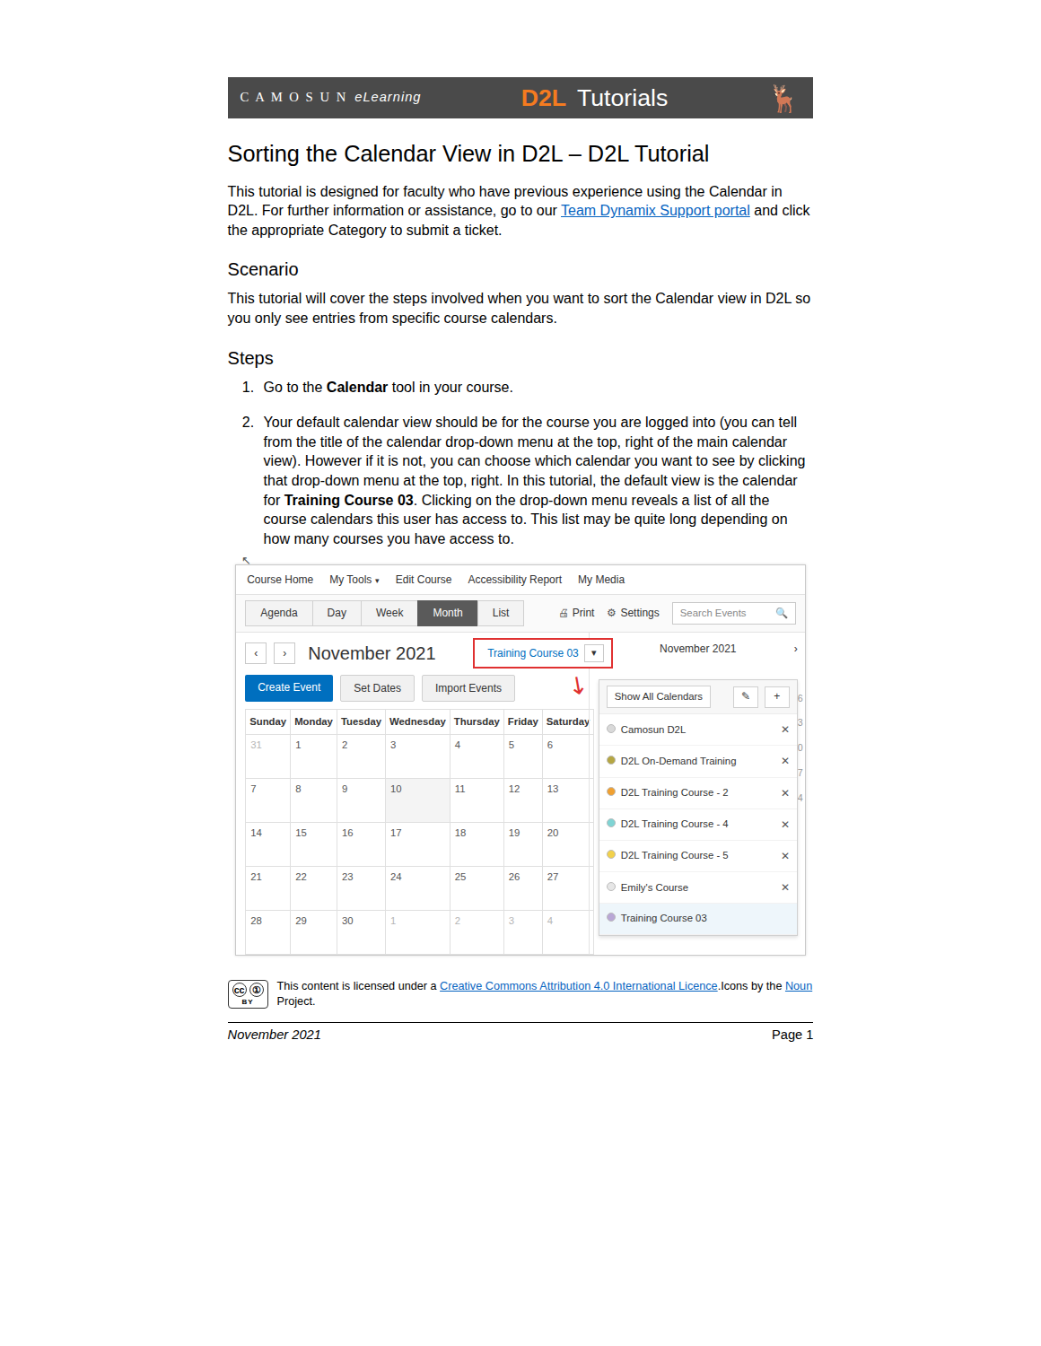C A M O S U N eLearning
D2L Tutorials
🦌
Sorting the Calendar View in D2L – D2L Tutorial
This tutorial is designed for faculty who have previous experience using the Calendar in D2L. For further information or assistance, go to our Team Dynamix Support portal and click the appropriate Category to submit a ticket.
Scenario
This tutorial will cover the steps involved when you want to sort the Calendar view in D2L so you only see entries from specific course calendars.
Steps
Go to the Calendar tool in your course.
Your default calendar view should be for the course you are logged into (you can tell from the title of the calendar drop-down menu at the top, right of the main calendar view). However if it is not, you can choose which calendar you want to see by clicking that drop-down menu at the top, right. In this tutorial, the default view is the calendar for Training Course 03. Clicking on the drop-down menu reveals a list of all the course calendars this user has access to. This list may be quite long depending on how many courses you have access to.
↖
Course Home My Tools ▾ Edit Course Accessibility Report My Media
Agenda
Day
Week
Month
List
🖨 Print
⚙ Settings
Search Events🔍
‹ › November 2021
Create Event Set Dates Import Events
| Sunday | Monday | Tuesday | Wednesday | Thursday | Friday | Saturday |
| --- | --- | --- | --- | --- | --- | --- |
| 31 | 1 | 2 | 3 | 4 | 5 | 6 |
| 7 | 8 | 9 | 10 | 11 | 12 | 13 |
| 14 | 15 | 16 | 17 | 18 | 19 | 20 |
| 21 | 22 | 23 | 24 | 25 | 26 | 27 |
| 28 | 29 | 30 | 1 | 2 | 3 | 4 |
‹ November 2021 ›
Training Course 03 ▾
↘
Show All Calendars ✎ +
Camosun D2L✕
D2L On-Demand Training✕
D2L Training Course - 2✕
D2L Training Course - 4✕
D2L Training Course - 5✕
Emily's Course✕
Training Course 03
6
13
20
27
4
cc ① BY This content is licensed under a Creative Commons Attribution 4.0 International Licence.Icons by the Noun Project.
November 2021 Page 1